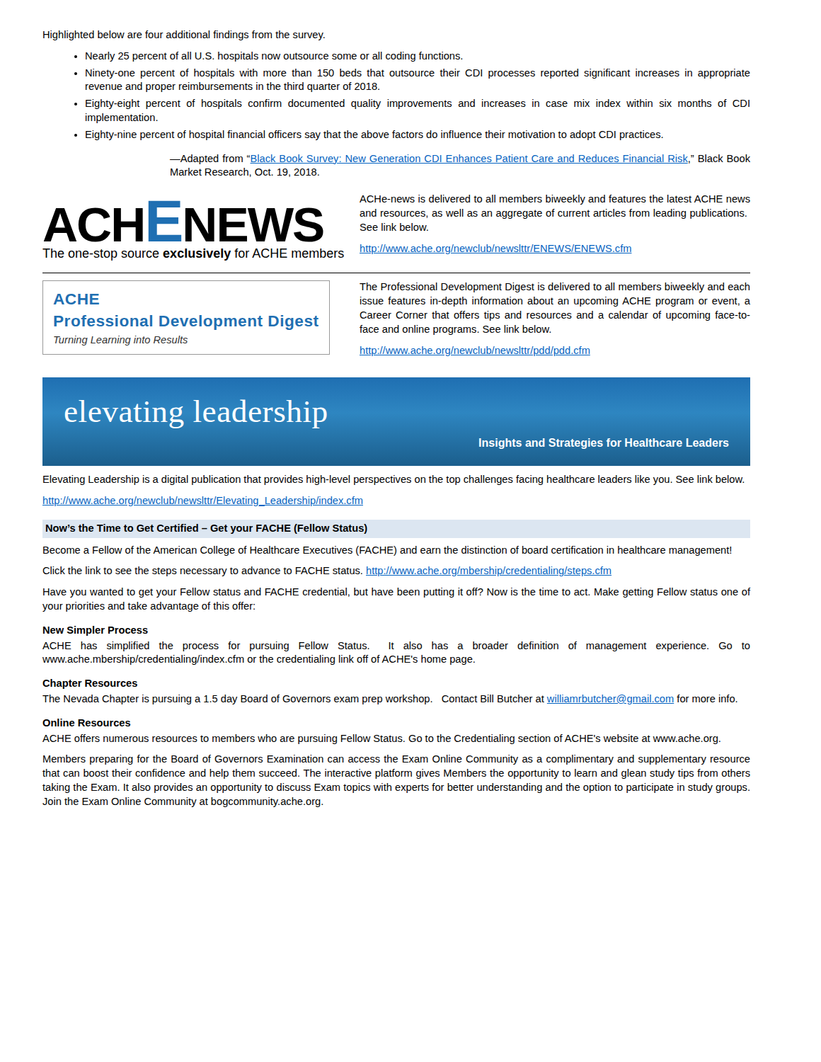Highlighted below are four additional findings from the survey.
Nearly 25 percent of all U.S. hospitals now outsource some or all coding functions.
Ninety-one percent of hospitals with more than 150 beds that outsource their CDI processes reported significant increases in appropriate revenue and proper reimbursements in the third quarter of 2018.
Eighty-eight percent of hospitals confirm documented quality improvements and increases in case mix index within six months of CDI implementation.
Eighty-nine percent of hospital financial officers say that the above factors do influence their motivation to adopt CDI practices.
—Adapted from “Black Book Survey: New Generation CDI Enhances Patient Care and Reduces Financial Risk,” Black Book Market Research, Oct. 19, 2018.
ACHENEWS
The one-stop source exclusively for ACHE members
ACHe-news is delivered to all members biweekly and features the latest ACHE news and resources, as well as an aggregate of current articles from leading publications. See link below.
http://www.ache.org/newclub/newslttr/ENEWS/ENEWS.cfm
ACHE
Professional Development Digest
Turning Learning into Results
The Professional Development Digest is delivered to all members biweekly and each issue features in-depth information about an upcoming ACHE program or event, a Career Corner that offers tips and resources and a calendar of upcoming face-to-face and online programs. See link below.
http://www.ache.org/newclub/newslttr/pdd/pdd.cfm
elevating leadership
Insights and Strategies for Healthcare Leaders
Elevating Leadership is a digital publication that provides high-level perspectives on the top challenges facing healthcare leaders like you. See link below.
http://www.ache.org/newclub/newslttr/Elevating_Leadership/index.cfm
Now’s the Time to Get Certified – Get your FACHE (Fellow Status)
Become a Fellow of the American College of Healthcare Executives (FACHE) and earn the distinction of board certification in healthcare management!
Click the link to see the steps necessary to advance to FACHE status. http://www.ache.org/mbership/credentialing/steps.cfm
Have you wanted to get your Fellow status and FACHE credential, but have been putting it off? Now is the time to act. Make getting Fellow status one of your priorities and take advantage of this offer:
New Simpler Process
ACHE has simplified the process for pursuing Fellow Status. It also has a broader definition of management experience. Go to www.ache.mbership/credentialing/index.cfm or the credentialing link off of ACHE's home page.
Chapter Resources
The Nevada Chapter is pursuing a 1.5 day Board of Governors exam prep workshop. Contact Bill Butcher at williamrbutcher@gmail.com for more info.
Online Resources
ACHE offers numerous resources to members who are pursuing Fellow Status. Go to the Credentialing section of ACHE's website at www.ache.org.
Members preparing for the Board of Governors Examination can access the Exam Online Community as a complimentary and supplementary resource that can boost their confidence and help them succeed. The interactive platform gives Members the opportunity to learn and glean study tips from others taking the Exam. It also provides an opportunity to discuss Exam topics with experts for better understanding and the option to participate in study groups. Join the Exam Online Community at bogcommunity.ache.org.